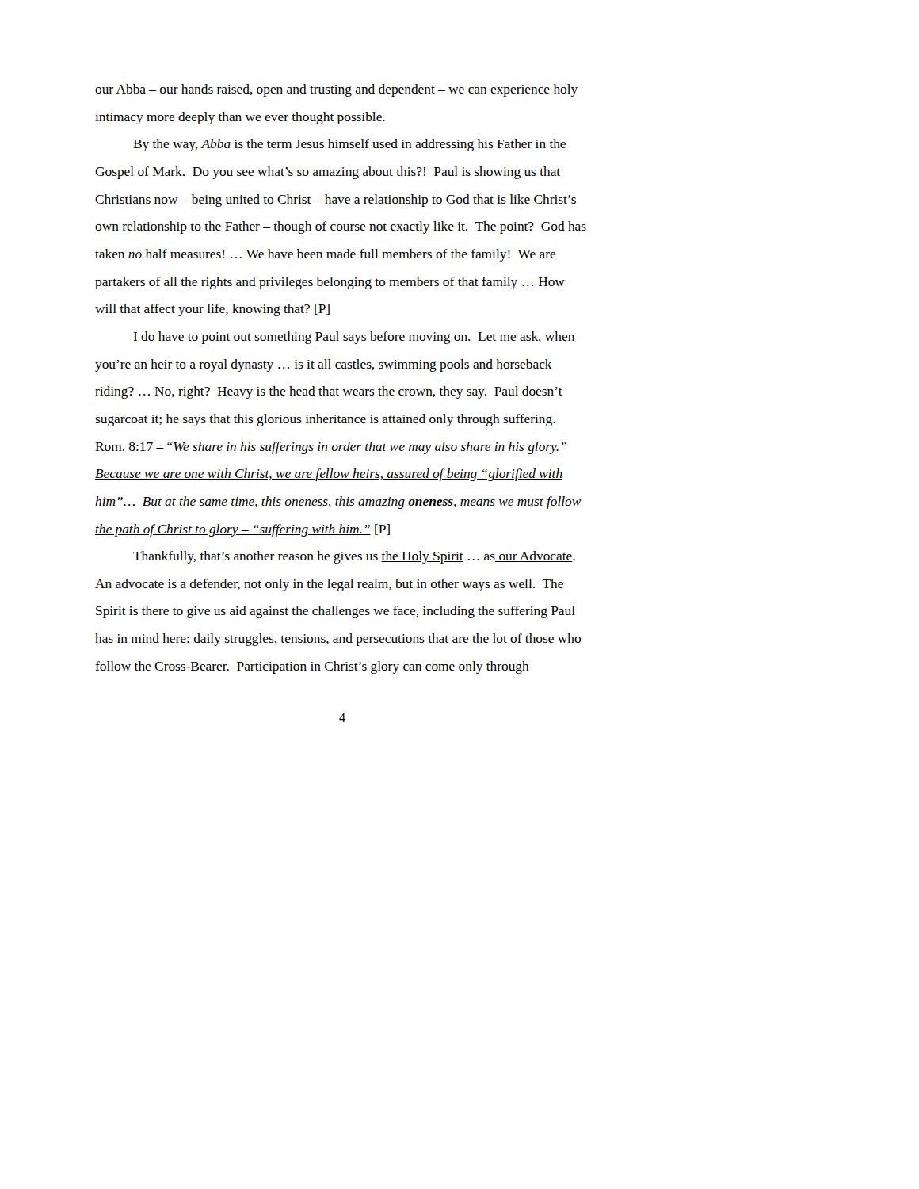our Abba – our hands raised, open and trusting and dependent – we can experience holy intimacy more deeply than we ever thought possible.
By the way, Abba is the term Jesus himself used in addressing his Father in the Gospel of Mark. Do you see what’s so amazing about this?! Paul is showing us that Christians now – being united to Christ – have a relationship to God that is like Christ’s own relationship to the Father – though of course not exactly like it. The point? God has taken no half measures! … We have been made full members of the family! We are partakers of all the rights and privileges belonging to members of that family … How will that affect your life, knowing that? [P]
I do have to point out something Paul says before moving on. Let me ask, when you’re an heir to a royal dynasty … is it all castles, swimming pools and horseback riding? … No, right? Heavy is the head that wears the crown, they say. Paul doesn’t sugarcoat it; he says that this glorious inheritance is attained only through suffering. Rom. 8:17 – “We share in his sufferings in order that we may also share in his glory.” Because we are one with Christ, we are fellow heirs, assured of being “glorified with him”… But at the same time, this oneness, this amazing oneness, means we must follow the path of Christ to glory – “suffering with him.” [P]
Thankfully, that’s another reason he gives us the Holy Spirit … as our Advocate. An advocate is a defender, not only in the legal realm, but in other ways as well. The Spirit is there to give us aid against the challenges we face, including the suffering Paul has in mind here: daily struggles, tensions, and persecutions that are the lot of those who follow the Cross-Bearer. Participation in Christ’s glory can come only through
4